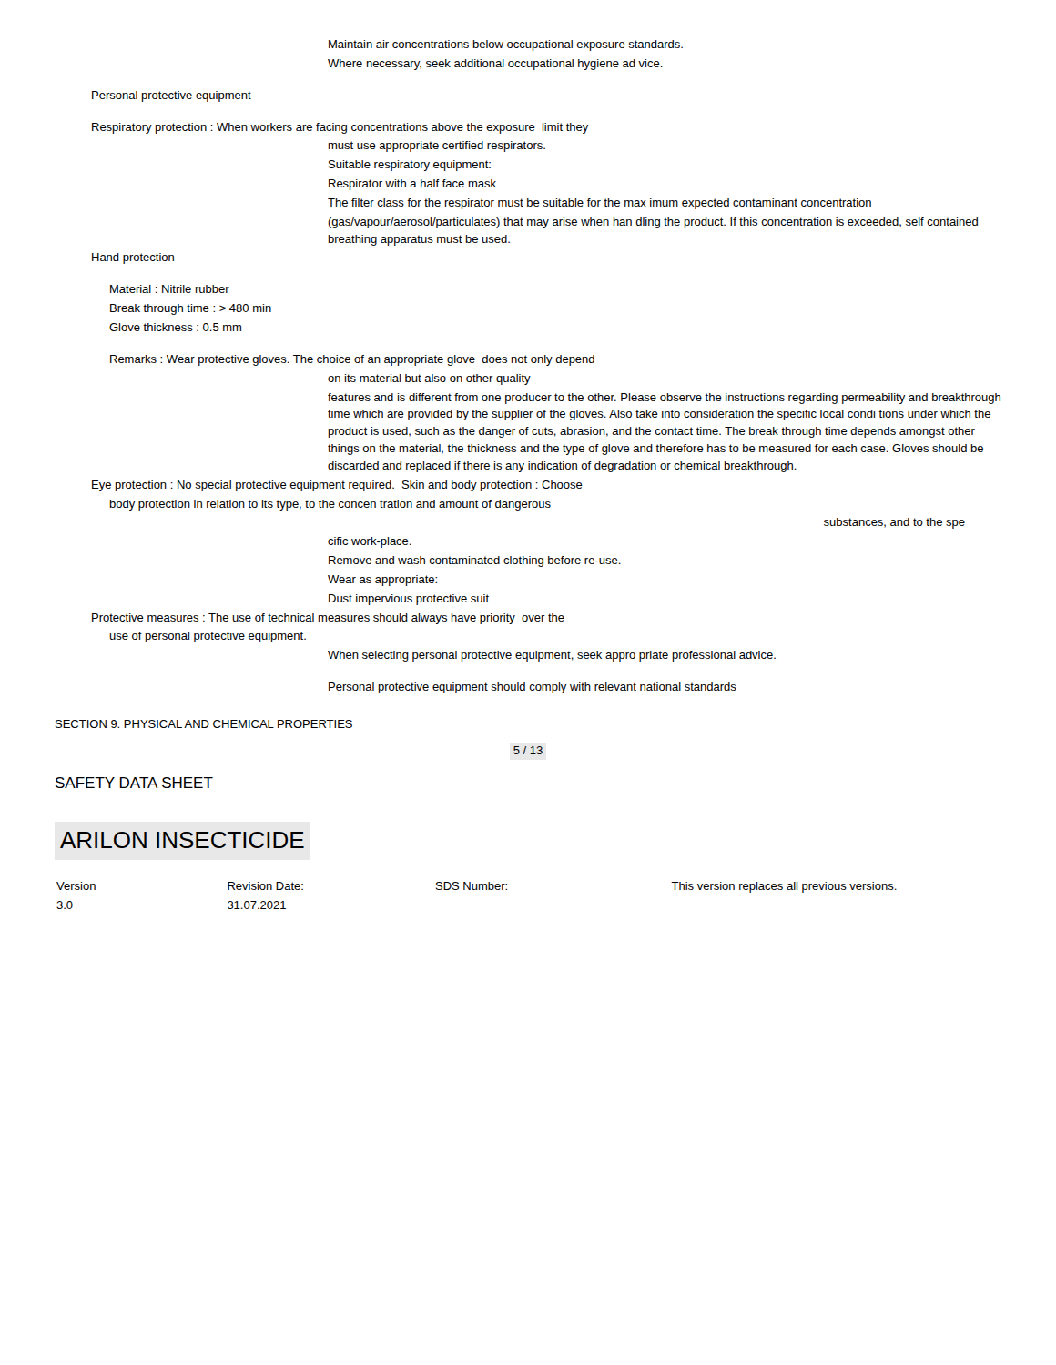Maintain air concentrations below occupational exposure standards.
Where necessary, seek additional occupational hygiene ad vice.
Personal protective equipment
Respiratory protection : When workers are facing concentrations above the exposure limit they
must use appropriate certified respirators.
Suitable respiratory equipment:
Respirator with a half face mask
The filter class for the respirator must be suitable for the max imum expected contaminant concentration
(gas/vapour/aerosol/particulates) that may arise when han dling the product. If this concentration is exceeded, self contained breathing apparatus must be used.
Hand protection
Material : Nitrile rubber
Break through time : > 480 min
Glove thickness : 0.5 mm
Remarks : Wear protective gloves. The choice of an appropriate glove does not only depend
on its material but also on other quality
features and is different from one producer to the other. Please observe the instructions regarding permeability and breakthrough time which are provided by the supplier of the gloves. Also take into consideration the specific local condi tions under which the product is used, such as the danger of cuts, abrasion, and the contact time. The break through time depends amongst other things on the material, the thickness and the type of glove and therefore has to be measured for each case. Gloves should be discarded and replaced if there is any indication of degradation or chemical breakthrough.
Eye protection : No special protective equipment required. Skin and body protection : Choose
body protection in relation to its type, to the concen tration and amount of dangerous
substances, and to the spe
cific work-place.
Remove and wash contaminated clothing before re-use.
Wear as appropriate:
Dust impervious protective suit
Protective measures : The use of technical measures should always have priority over the
use of personal protective equipment.
When selecting personal protective equipment, seek appro priate professional advice.
Personal protective equipment should comply with relevant national standards
SECTION 9. PHYSICAL AND CHEMICAL PROPERTIES
5 / 13
SAFETY DATA SHEET
ARILON INSECTICIDE
| Version | Revision Date: | SDS Number: | This version replaces all previous versions. |
| 3.0 | 31.07.2021 | | |